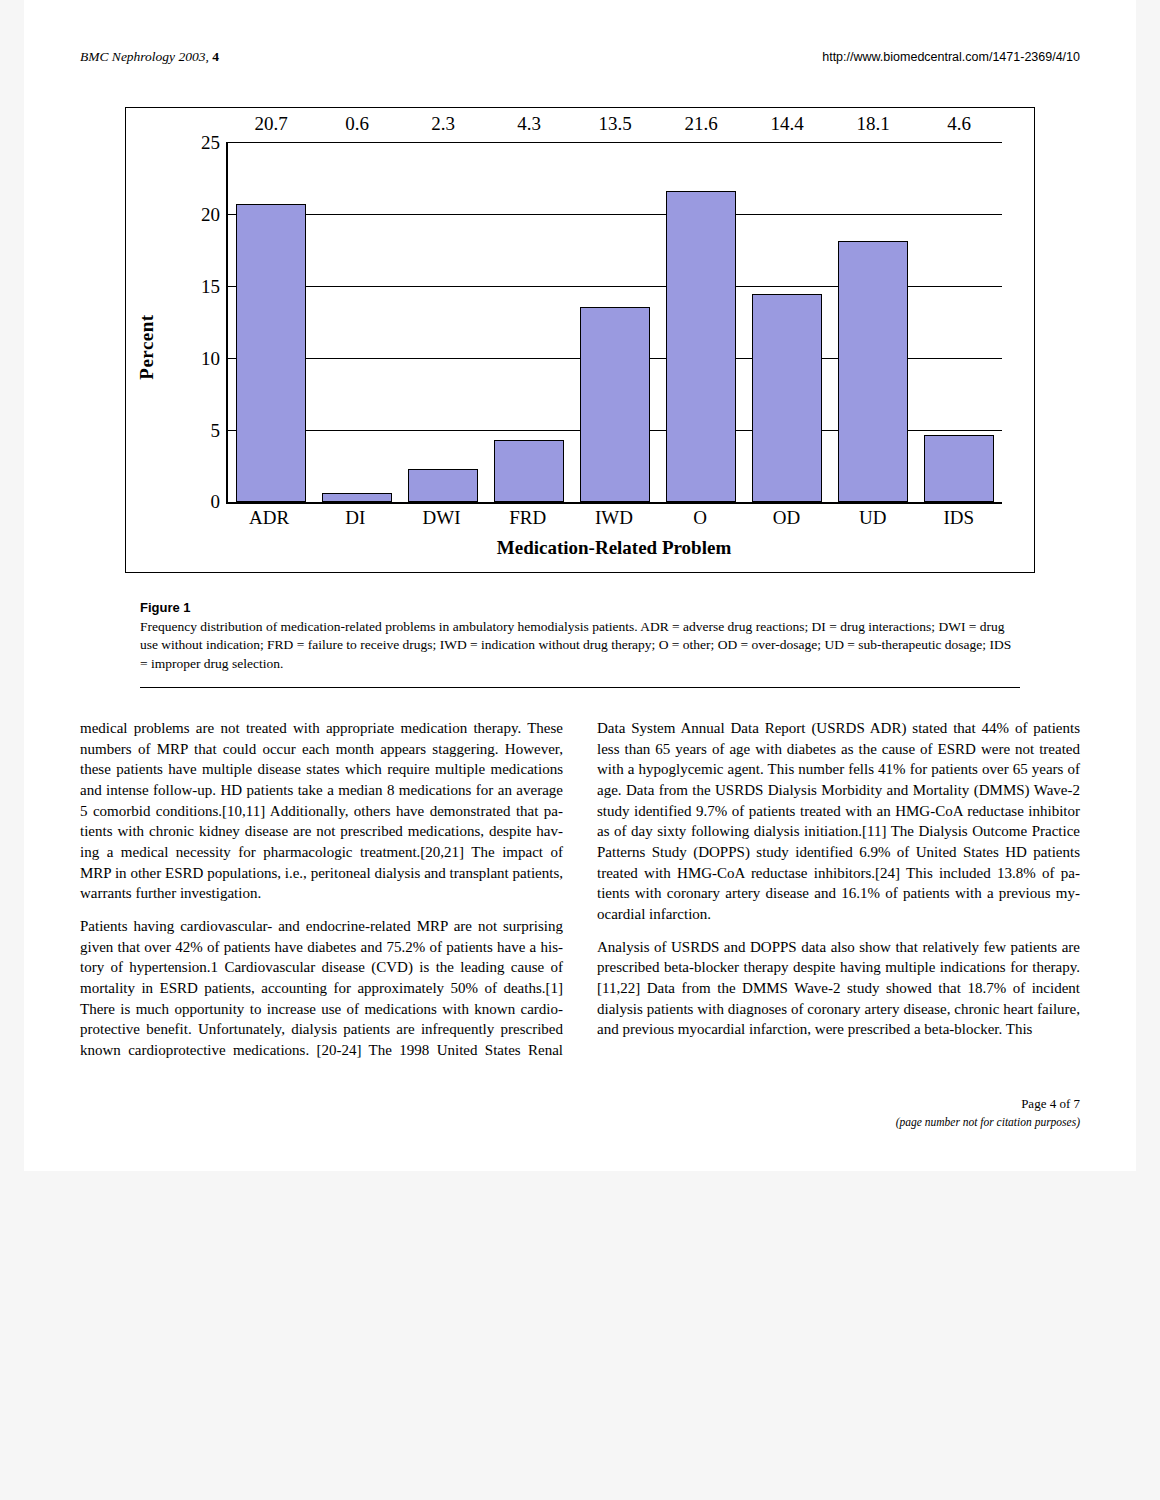BMC Nephrology 2003, 4
http://www.biomedcentral.com/1471-2369/4/10
Percent
25
20
15
10
5
0
20.7
0.6
2.3
4.3
13.5
21.6
14.4
18.1
4.6
ADR DI DWI FRD IWD O OD UD IDS
Medication-Related Problem
Figure 1
Frequency distribution of medication-related problems in ambulatory hemodialysis patients. ADR = adverse drug reactions; DI = drug interactions; DWI = drug use without indication; FRD = failure to receive drugs; IWD = indication without drug therapy; O = other; OD = over-dosage; UD = sub-therapeutic dosage; IDS = improper drug selection.
medical problems are not treated with appropriate medication therapy. These numbers of MRP that could occur each month appears staggering. However, these patients have multiple disease states which require multiple medications and intense follow-up. HD patients take a median 8 medications for an average 5 comorbid conditions.[10,11] Additionally, others have demonstrated that patients with chronic kidney disease are not prescribed medications, despite having a medical necessity for pharmacologic treatment.[20,21] The impact of MRP in other ESRD populations, i.e., peritoneal dialysis and transplant patients, warrants further investigation.
Patients having cardiovascular- and endocrine-related MRP are not surprising given that over 42% of patients have diabetes and 75.2% of patients have a history of hypertension.1 Cardiovascular disease (CVD) is the leading cause of mortality in ESRD patients, accounting for approximately 50% of deaths.[1] There is much opportunity to increase use of medications with known cardioprotective benefit. Unfortunately, dialysis patients are infrequently prescribed known cardioprotective medications. [20-24] The 1998 United States Renal Data System Annual Data Report (USRDS ADR) stated that 44% of patients less than 65 years of age with diabetes as the cause of ESRD were not treated with a hypoglycemic agent. This number fells 41% for patients over 65 years of age. Data from the USRDS Dialysis Morbidity and Mortality (DMMS) Wave-2 study identified 9.7% of patients treated with an HMG-CoA reductase inhibitor as of day sixty following dialysis initiation.[11] The Dialysis Outcome Practice Patterns Study (DOPPS) study identified 6.9% of United States HD patients treated with HMG-CoA reductase inhibitors.[24] This included 13.8% of patients with coronary artery disease and 16.1% of patients with a previous myocardial infarction.
Analysis of USRDS and DOPPS data also show that relatively few patients are prescribed beta-blocker therapy despite having multiple indications for therapy.[11,22] Data from the DMMS Wave-2 study showed that 18.7% of incident dialysis patients with diagnoses of coronary artery disease, chronic heart failure, and previous myocardial infarction, were prescribed a beta-blocker. This
Page 4 of 7
(page number not for citation purposes)